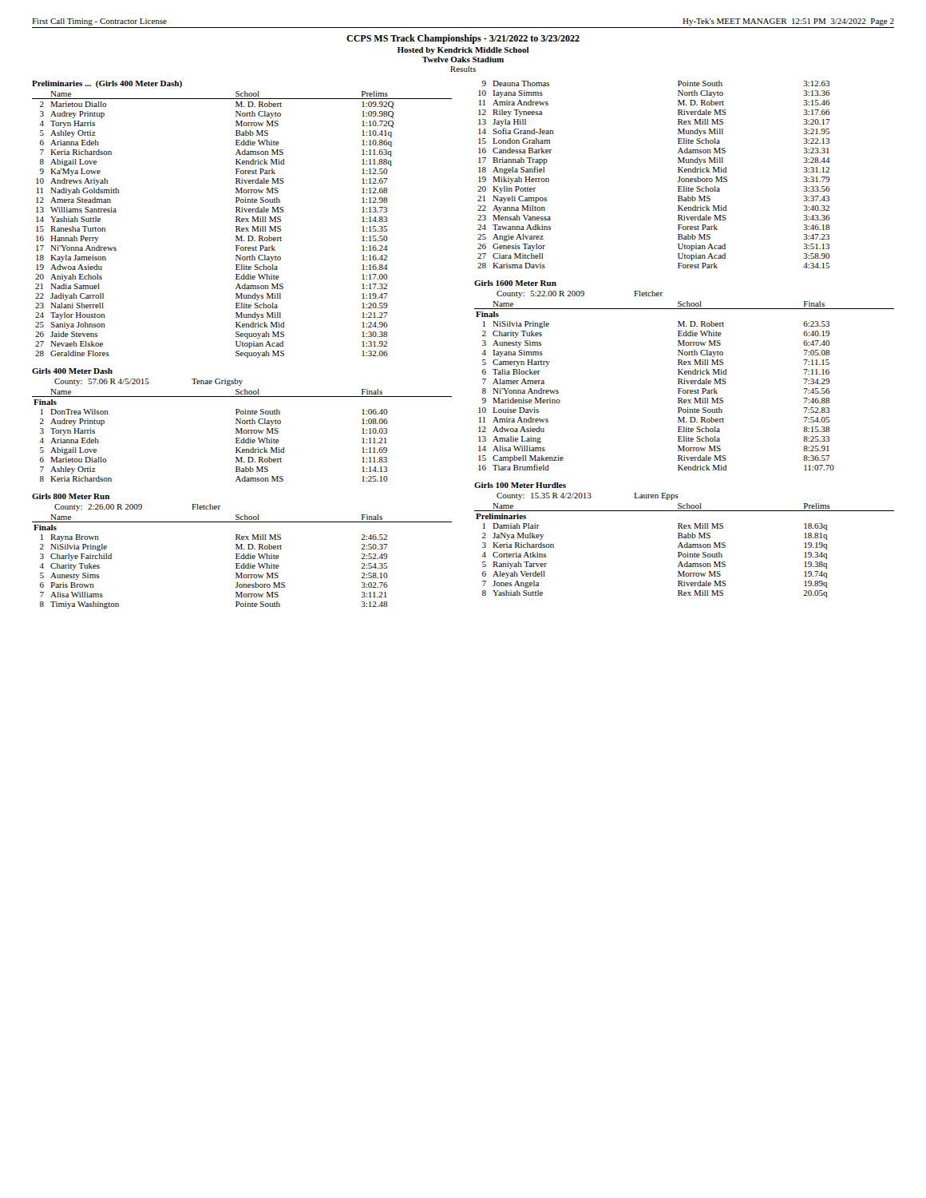First Call Timing - Contractor License
Hy-Tek's MEET MANAGER 12:51 PM 3/24/2022 Page 2
CCPS MS Track Championships - 3/21/2022 to 3/23/2022
Hosted by Kendrick Middle School
Twelve Oaks Stadium
Results
Preliminaries ... (Girls 400 Meter Dash)
| | Name | School | Prelims |
| --- | --- | --- | --- |
| 2 | Marietou Diallo | M. D. Robert | 1:09.92Q |
| 3 | Audrey Printup | North Clayto | 1:09.98Q |
| 4 | Toryn Harris | Morrow MS | 1:10.72Q |
| 5 | Ashley Ortiz | Babb MS | 1:10.41q |
| 6 | Arianna Edeh | Eddie White | 1:10.86q |
| 7 | Keria Richardson | Adamson MS | 1:11.63q |
| 8 | Abigail Love | Kendrick Mid | 1:11.88q |
| 9 | Ka'Mya Lowe | Forest Park | 1:12.50 |
| 10 | Andrews Ariyah | Riverdale MS | 1:12.67 |
| 11 | Nadiyah Goldsmith | Morrow MS | 1:12.68 |
| 12 | Amera Steadman | Pointe South | 1:12.98 |
| 13 | Williams Santresia | Riverdale MS | 1:13.73 |
| 14 | Yashiah Suttle | Rex Mill MS | 1:14.83 |
| 15 | Ranesha Turton | Rex Mill MS | 1:15.35 |
| 16 | Hannah Perry | M. D. Robert | 1:15.50 |
| 17 | Ni'Yonna Andrews | Forest Park | 1:16.24 |
| 18 | Kayla Jameison | North Clayto | 1:16.42 |
| 19 | Adwoa Asiedu | Elite Schola | 1:16.84 |
| 20 | Aniyah Echols | Eddie White | 1:17.00 |
| 21 | Nadia Samuel | Adamson MS | 1:17.32 |
| 22 | Jadiyah Carroll | Mundys Mill | 1:19.47 |
| 23 | Nalani Sherrell | Elite Schola | 1:20.59 |
| 24 | Taylor Houston | Mundys Mill | 1:21.27 |
| 25 | Saniya Johnson | Kendrick Mid | 1:24.96 |
| 26 | Jaide Stevens | Sequoyah MS | 1:30.38 |
| 27 | Nevaeh Elskoe | Utopian Acad | 1:31.92 |
| 28 | Geraldine Flores | Sequoyah MS | 1:32.06 |
Girls 400 Meter Dash
County:
57.06 R 4/5/2015
Tenae Grigsby
| | Name | School | Finals |
| --- | --- | --- | --- |
| Finals |
| 1 | DonTrea Wilson | Pointe South | 1:06.40 |
| 2 | Audrey Printup | North Clayto | 1:08.06 |
| 3 | Toryn Harris | Morrow MS | 1:10.03 |
| 4 | Arianna Edeh | Eddie White | 1:11.21 |
| 5 | Abigail Love | Kendrick Mid | 1:11.69 |
| 6 | Marietou Diallo | M. D. Robert | 1:11.83 |
| 7 | Ashley Ortiz | Babb MS | 1:14.13 |
| 8 | Keria Richardson | Adamson MS | 1:25.10 |
Girls 800 Meter Run
County:
2:26.00 R 2009
Fletcher
| | Name | School | Finals |
| --- | --- | --- | --- |
| Finals |
| 1 | Rayna Brown | Rex Mill MS | 2:46.52 |
| 2 | NiSilvia Pringle | M. D. Robert | 2:50.37 |
| 3 | Charlye Fairchild | Eddie White | 2:52.49 |
| 4 | Charity Tukes | Eddie White | 2:54.35 |
| 5 | Aunesty Sims | Morrow MS | 2:58.10 |
| 6 | Paris Brown | Jonesboro MS | 3:02.76 |
| 7 | Alisa Williams | Morrow MS | 3:11.21 |
| 8 | Timiya Washington | Pointe South | 3:12.48 |
| 9 | Deauna Thomas | Pointe South | 3:12.63 |
| 10 | Iayana Simms | North Clayto | 3:13.36 |
| 11 | Amira Andrews | M. D. Robert | 3:15.46 |
| 12 | Riley Tyneesa | Riverdale MS | 3:17.66 |
| 13 | Jayla Hill | Rex Mill MS | 3:20.17 |
| 14 | Sofia Grand-Jean | Mundys Mill | 3:21.95 |
| 15 | London Graham | Elite Schola | 3:22.13 |
| 16 | Candessa Barker | Adamson MS | 3:23.31 |
| 17 | Briannah Trapp | Mundys Mill | 3:28.44 |
| 18 | Angela Sanfiel | Kendrick Mid | 3:31.12 |
| 19 | Mikiyah Herron | Jonesboro MS | 3:31.79 |
| 20 | Kylin Potter | Elite Schola | 3:33.56 |
| 21 | Nayeli Campos | Babb MS | 3:37.43 |
| 22 | Ayanna Milton | Kendrick Mid | 3:40.32 |
| 23 | Mensah Vanessa | Riverdale MS | 3:43.36 |
| 24 | Tawanna Adkins | Forest Park | 3:46.18 |
| 25 | Angie Alvarez | Babb MS | 3:47.23 |
| 26 | Genesis Taylor | Utopian Acad | 3:51.13 |
| 27 | Ciara Mitchell | Utopian Acad | 3:58.90 |
| 28 | Karisma Davis | Forest Park | 4:34.15 |
Girls 1600 Meter Run
County:
5:22.00 R 2009
Fletcher
| | Name | School | Finals |
| --- | --- | --- | --- |
| Finals |
| 1 | NiSilvia Pringle | M. D. Robert | 6:23.53 |
| 2 | Charity Tukes | Eddie White | 6:40.19 |
| 3 | Aunesty Sims | Morrow MS | 6:47.40 |
| 4 | Iayana Simms | North Clayto | 7:05.08 |
| 5 | Cameryn Hartry | Rex Mill MS | 7:11.15 |
| 6 | Talia Blocker | Kendrick Mid | 7:11.16 |
| 7 | Alamer Amera | Riverdale MS | 7:34.29 |
| 8 | Ni'Yonna Andrews | Forest Park | 7:45.56 |
| 9 | Maridenise Merino | Rex Mill MS | 7:46.88 |
| 10 | Louise Davis | Pointe South | 7:52.83 |
| 11 | Amira Andrews | M. D. Robert | 7:54.05 |
| 12 | Adwoa Asiedu | Elite Schola | 8:15.38 |
| 13 | Amalie Laing | Elite Schola | 8:25.33 |
| 14 | Alisa Williams | Morrow MS | 8:25.91 |
| 15 | Campbell Makenzie | Riverdale MS | 8:36.57 |
| 16 | Tiara Brumfield | Kendrick Mid | 11:07.70 |
Girls 100 Meter Hurdles
County:
15.35 R 4/2/2013
Lauren Epps
| | Name | School | Prelims |
| --- | --- | --- | --- |
| Preliminaries |
| 1 | Damiah Plair | Rex Mill MS | 18.63q |
| 2 | JaNya Mulkey | Babb MS | 18.81q |
| 3 | Keria Richardson | Adamson MS | 19.19q |
| 4 | Corteria Atkins | Pointe South | 19.34q |
| 5 | Raniyah Tarver | Adamson MS | 19.38q |
| 6 | Aleyah Verdell | Morrow MS | 19.74q |
| 7 | Jones Angela | Riverdale MS | 19.89q |
| 8 | Yashiah Suttle | Rex Mill MS | 20.05q |